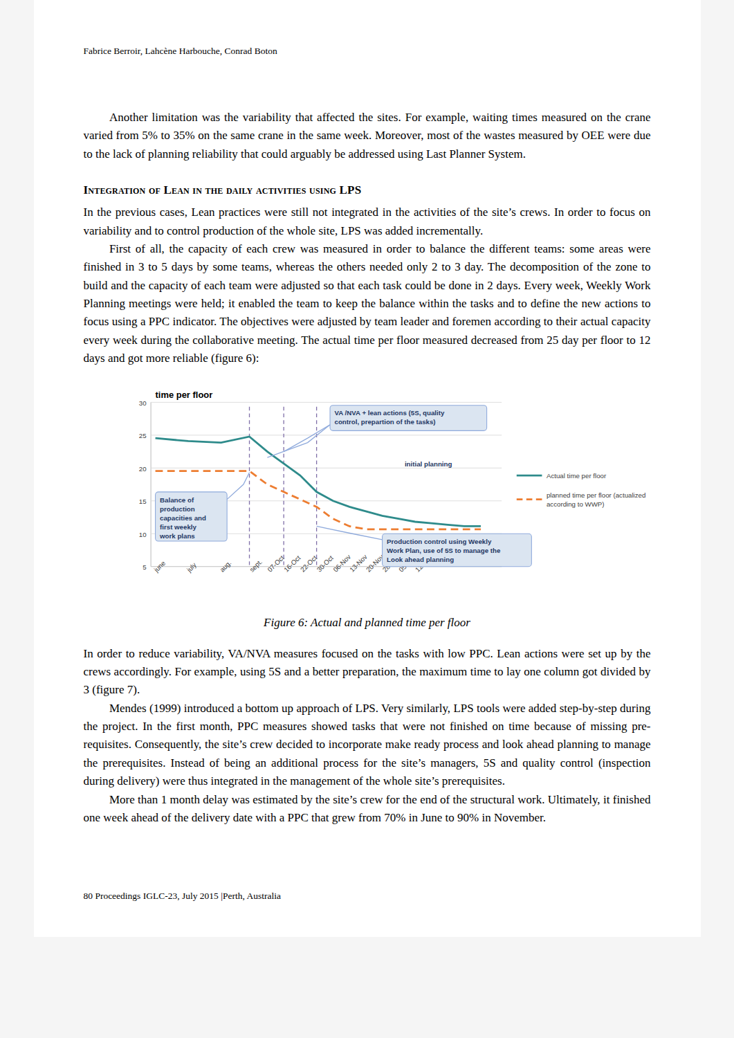Fabrice Berroir, Lahcène Harbouche, Conrad Boton
Another limitation was the variability that affected the sites. For example, waiting times measured on the crane varied from 5% to 35% on the same crane in the same week. Moreover, most of the wastes measured by OEE were due to the lack of planning reliability that could arguably be addressed using Last Planner System.
Integration of Lean in the daily activities using LPS
In the previous cases, Lean practices were still not integrated in the activities of the site’s crews. In order to focus on variability and to control production of the whole site, LPS was added incrementally.
First of all, the capacity of each crew was measured in order to balance the different teams: some areas were finished in 3 to 5 days by some teams, whereas the others needed only 2 to 3 day. The decomposition of the zone to build and the capacity of each team were adjusted so that each task could be done in 2 days. Every week, Weekly Work Planning meetings were held; it enabled the team to keep the balance within the tasks and to define the new actions to focus using a PPC indicator. The objectives were adjusted by team leader and foremen according to their actual capacity every week during the collaborative meeting. The actual time per floor measured decreased from 25 day per floor to 12 days and got more reliable (figure 6):
30 25 20 15 10 5 time per floor june july aug. sept. 07-Oct 16-Oct 22-Oct 30-Oct 06-Nov 13-Nov 20-Nov 28-Nov 05-Dec 12-Dec initial planning VA /NVA + lean actions (5S, quality control, prepartion of the tasks) Balance of production capacities and first weekly work plans Production control using Weekly Work Plan, use of 5S to manage the Look ahead planning Actual time per floor planned time per floor (actualized according to WWP)
Figure 6: Actual and planned time per floor
In order to reduce variability, VA/NVA measures focused on the tasks with low PPC. Lean actions were set up by the crews accordingly. For example, using 5S and a better preparation, the maximum time to lay one column got divided by 3 (figure 7).
Mendes (1999) introduced a bottom up approach of LPS. Very similarly, LPS tools were added step-by-step during the project. In the first month, PPC measures showed tasks that were not finished on time because of missing pre-requisites. Consequently, the site’s crew decided to incorporate make ready process and look ahead planning to manage the prerequisites. Instead of being an additional process for the site’s managers, 5S and quality control (inspection during delivery) were thus integrated in the management of the whole site’s prerequisites.
More than 1 month delay was estimated by the site’s crew for the end of the structural work. Ultimately, it finished one week ahead of the delivery date with a PPC that grew from 70% in June to 90% in November.
80 Proceedings IGLC-23, July 2015 |Perth, Australia